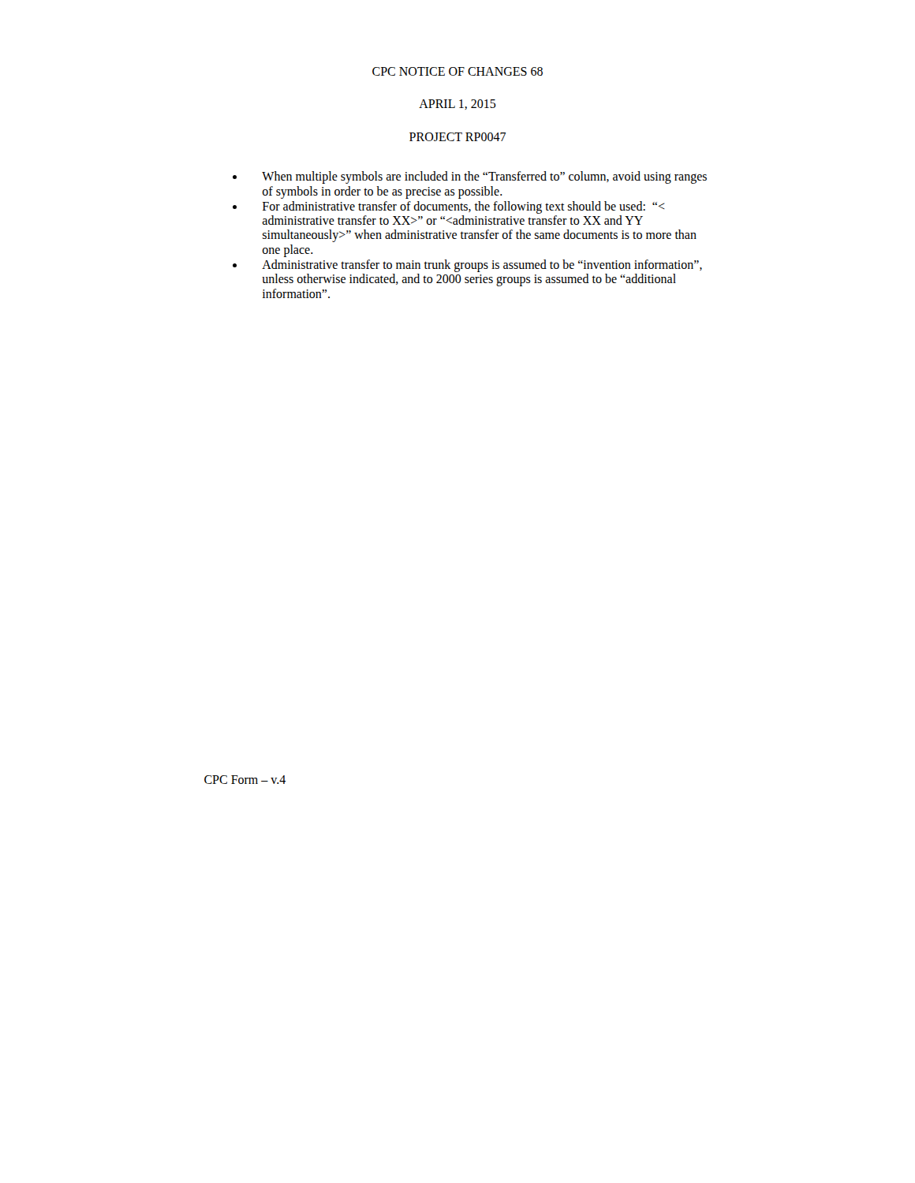CPC NOTICE OF CHANGES 68
APRIL 1, 2015
PROJECT RP0047
When multiple symbols are included in the “Transferred to” column, avoid using ranges of symbols in order to be as precise as possible.
For administrative transfer of documents, the following text should be used: “< administrative transfer to XX>” or “<administrative transfer to XX and YY simultaneously>” when administrative transfer of the same documents is to more than one place.
Administrative transfer to main trunk groups is assumed to be “invention information”, unless otherwise indicated, and to 2000 series groups is assumed to be “additional information”.
CPC Form – v.4